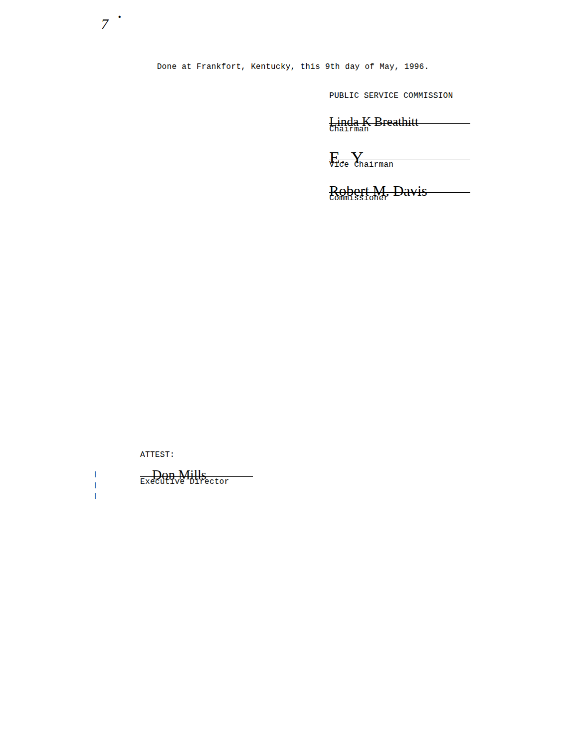•
7
Done at Frankfort, Kentucky, this 9th day of May, 1996.
PUBLIC SERVICE COMMISSION
Linda K Breathitt
Chairman
E. Y
Vice Chairman
Robert M. Davis
Commissioner
ATTEST:
Don Mills
Executive Director
|
|
|